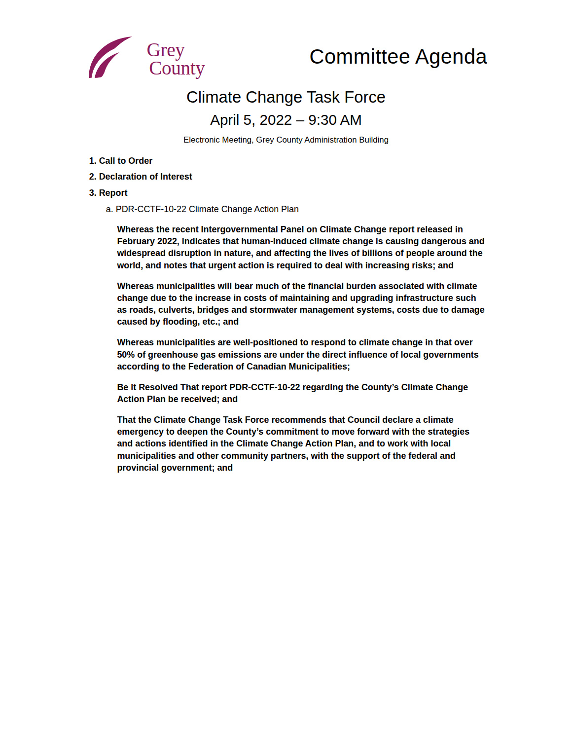Grey County
Committee Agenda
Climate Change Task Force
April 5, 2022 – 9:30 AM
Electronic Meeting, Grey County Administration Building
Call to Order
Declaration of Interest
Report
PDR-CCTF-10-22 Climate Change Action Plan
Whereas the recent Intergovernmental Panel on Climate Change report released in February 2022, indicates that human-induced climate change is causing dangerous and widespread disruption in nature, and affecting the lives of billions of people around the world, and notes that urgent action is required to deal with increasing risks; and
Whereas municipalities will bear much of the financial burden associated with climate change due to the increase in costs of maintaining and upgrading infrastructure such as roads, culverts, bridges and stormwater management systems, costs due to damage caused by flooding, etc.; and
Whereas municipalities are well-positioned to respond to climate change in that over 50% of greenhouse gas emissions are under the direct influence of local governments according to the Federation of Canadian Municipalities;
Be it Resolved That report PDR-CCTF-10-22 regarding the County’s Climate Change Action Plan be received; and
That the Climate Change Task Force recommends that Council declare a climate emergency to deepen the County’s commitment to move forward with the strategies and actions identified in the Climate Change Action Plan, and to work with local municipalities and other community partners, with the support of the federal and provincial government; and